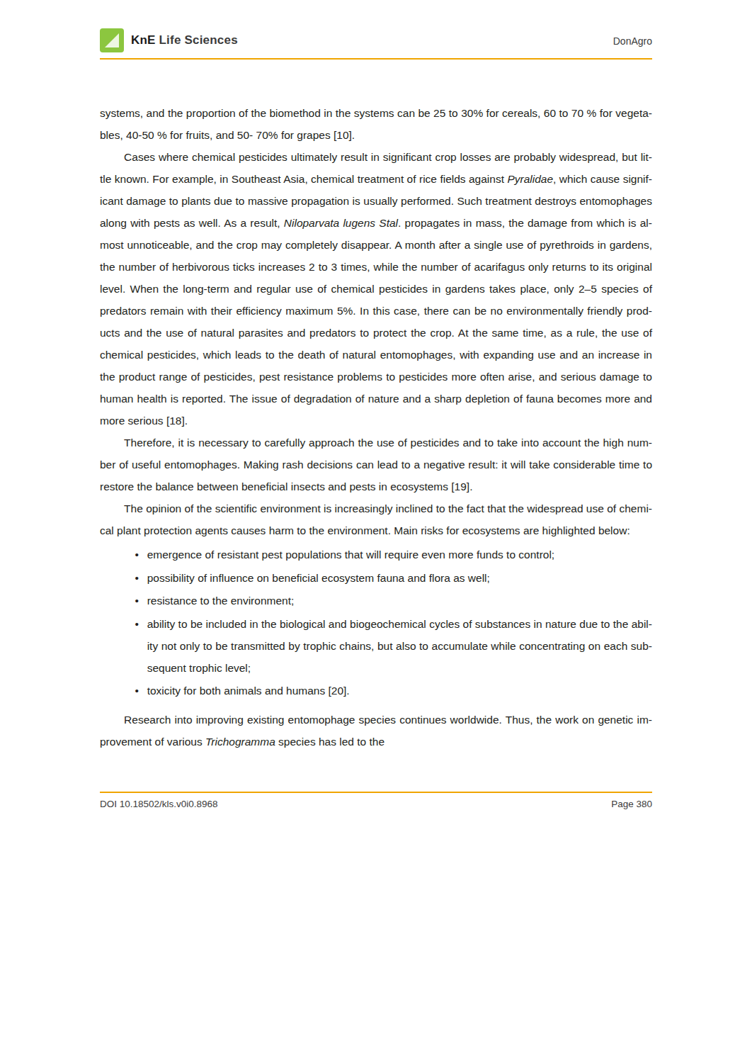KnE Life Sciences
DonAgro
systems, and the proportion of the biomethod in the systems can be 25 to 30% for cereals, 60 to 70 % for vegetables, 40-50 % for fruits, and 50- 70% for grapes [10].
Cases where chemical pesticides ultimately result in significant crop losses are probably widespread, but little known. For example, in Southeast Asia, chemical treatment of rice fields against Pyralidae, which cause significant damage to plants due to massive propagation is usually performed. Such treatment destroys entomophages along with pests as well. As a result, Niloparvata lugens Stal. propagates in mass, the damage from which is almost unnoticeable, and the crop may completely disappear. A month after a single use of pyrethroids in gardens, the number of herbivorous ticks increases 2 to 3 times, while the number of acarifagus only returns to its original level. When the long-term and regular use of chemical pesticides in gardens takes place, only 2–5 species of predators remain with their efficiency maximum 5%. In this case, there can be no environmentally friendly products and the use of natural parasites and predators to protect the crop. At the same time, as a rule, the use of chemical pesticides, which leads to the death of natural entomophages, with expanding use and an increase in the product range of pesticides, pest resistance problems to pesticides more often arise, and serious damage to human health is reported. The issue of degradation of nature and a sharp depletion of fauna becomes more and more serious [18].
Therefore, it is necessary to carefully approach the use of pesticides and to take into account the high number of useful entomophages. Making rash decisions can lead to a negative result: it will take considerable time to restore the balance between beneficial insects and pests in ecosystems [19].
The opinion of the scientific environment is increasingly inclined to the fact that the widespread use of chemical plant protection agents causes harm to the environment. Main risks for ecosystems are highlighted below:
emergence of resistant pest populations that will require even more funds to control;
possibility of influence on beneficial ecosystem fauna and flora as well;
resistance to the environment;
ability to be included in the biological and biogeochemical cycles of substances in nature due to the ability not only to be transmitted by trophic chains, but also to accumulate while concentrating on each subsequent trophic level;
toxicity for both animals and humans [20].
Research into improving existing entomophage species continues worldwide. Thus, the work on genetic improvement of various Trichogramma species has led to the
DOI 10.18502/kls.v0i0.8968
Page 380